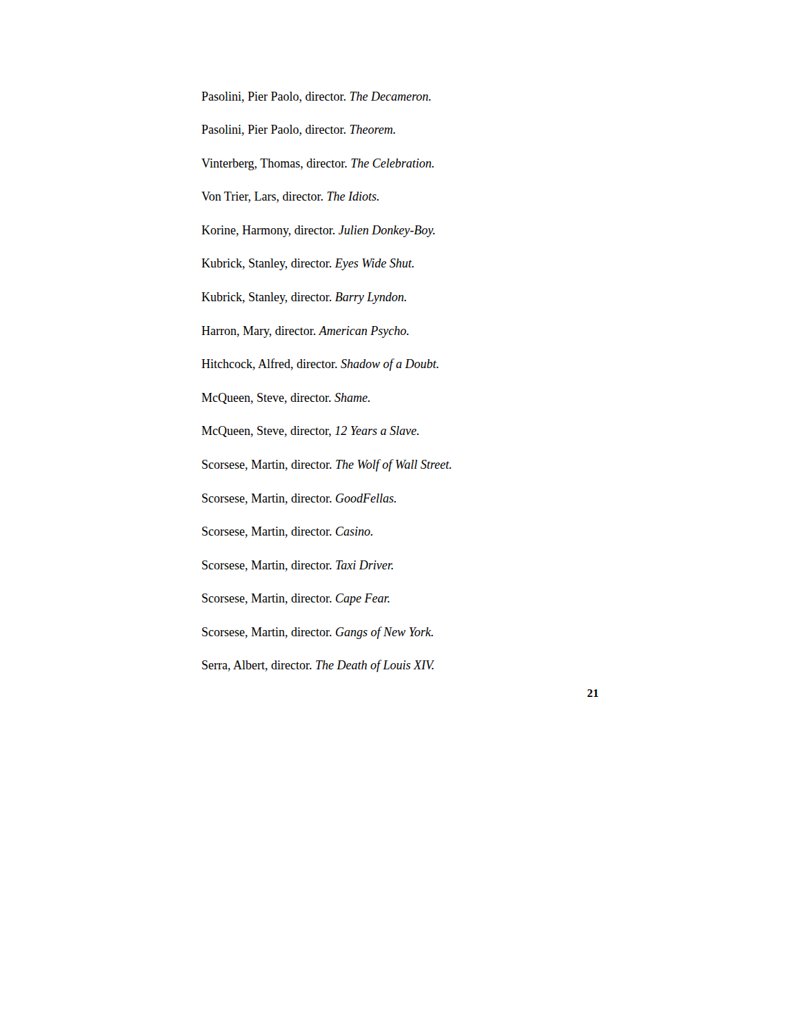Pasolini, Pier Paolo, director. The Decameron.
Pasolini, Pier Paolo, director. Theorem.
Vinterberg, Thomas, director. The Celebration.
Von Trier, Lars, director. The Idiots.
Korine, Harmony, director. Julien Donkey-Boy.
Kubrick, Stanley, director. Eyes Wide Shut.
Kubrick, Stanley, director. Barry Lyndon.
Harron, Mary, director. American Psycho.
Hitchcock, Alfred, director. Shadow of a Doubt.
McQueen, Steve, director. Shame.
McQueen, Steve, director, 12 Years a Slave.
Scorsese, Martin, director. The Wolf of Wall Street.
Scorsese, Martin, director. GoodFellas.
Scorsese, Martin, director. Casino.
Scorsese, Martin, director. Taxi Driver.
Scorsese, Martin, director. Cape Fear.
Scorsese, Martin, director. Gangs of New York.
Serra, Albert, director. The Death of Louis XIV.
21